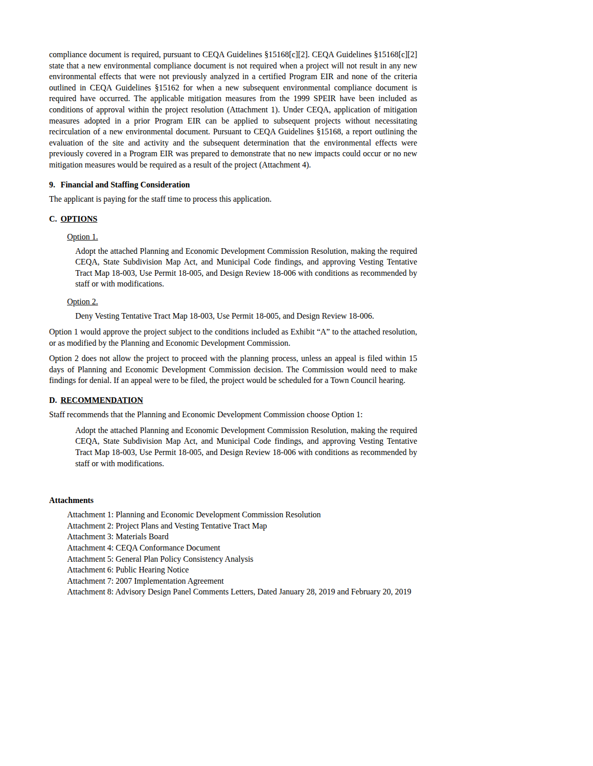compliance document is required, pursuant to CEQA Guidelines §15168[c][2]. CEQA Guidelines §15168[c][2] state that a new environmental compliance document is not required when a project will not result in any new environmental effects that were not previously analyzed in a certified Program EIR and none of the criteria outlined in CEQA Guidelines §15162 for when a new subsequent environmental compliance document is required have occurred. The applicable mitigation measures from the 1999 SPEIR have been included as conditions of approval within the project resolution (Attachment 1). Under CEQA, application of mitigation measures adopted in a prior Program EIR can be applied to subsequent projects without necessitating recirculation of a new environmental document. Pursuant to CEQA Guidelines §15168, a report outlining the evaluation of the site and activity and the subsequent determination that the environmental effects were previously covered in a Program EIR was prepared to demonstrate that no new impacts could occur or no new mitigation measures would be required as a result of the project (Attachment 4).
9. Financial and Staffing Consideration
The applicant is paying for the staff time to process this application.
C. OPTIONS
Option 1.
Adopt the attached Planning and Economic Development Commission Resolution, making the required CEQA, State Subdivision Map Act, and Municipal Code findings, and approving Vesting Tentative Tract Map 18-003, Use Permit 18-005, and Design Review 18-006 with conditions as recommended by staff or with modifications.
Option 2.
Deny Vesting Tentative Tract Map 18-003, Use Permit 18-005, and Design Review 18-006.
Option 1 would approve the project subject to the conditions included as Exhibit “A” to the attached resolution, or as modified by the Planning and Economic Development Commission.
Option 2 does not allow the project to proceed with the planning process, unless an appeal is filed within 15 days of Planning and Economic Development Commission decision. The Commission would need to make findings for denial. If an appeal were to be filed, the project would be scheduled for a Town Council hearing.
D. RECOMMENDATION
Staff recommends that the Planning and Economic Development Commission choose Option 1:
Adopt the attached Planning and Economic Development Commission Resolution, making the required CEQA, State Subdivision Map Act, and Municipal Code findings, and approving Vesting Tentative Tract Map 18-003, Use Permit 18-005, and Design Review 18-006 with conditions as recommended by staff or with modifications.
Attachments
Attachment 1: Planning and Economic Development Commission Resolution
Attachment 2: Project Plans and Vesting Tentative Tract Map
Attachment 3: Materials Board
Attachment 4: CEQA Conformance Document
Attachment 5: General Plan Policy Consistency Analysis
Attachment 6: Public Hearing Notice
Attachment 7: 2007 Implementation Agreement
Attachment 8: Advisory Design Panel Comments Letters, Dated January 28, 2019 and February 20, 2019